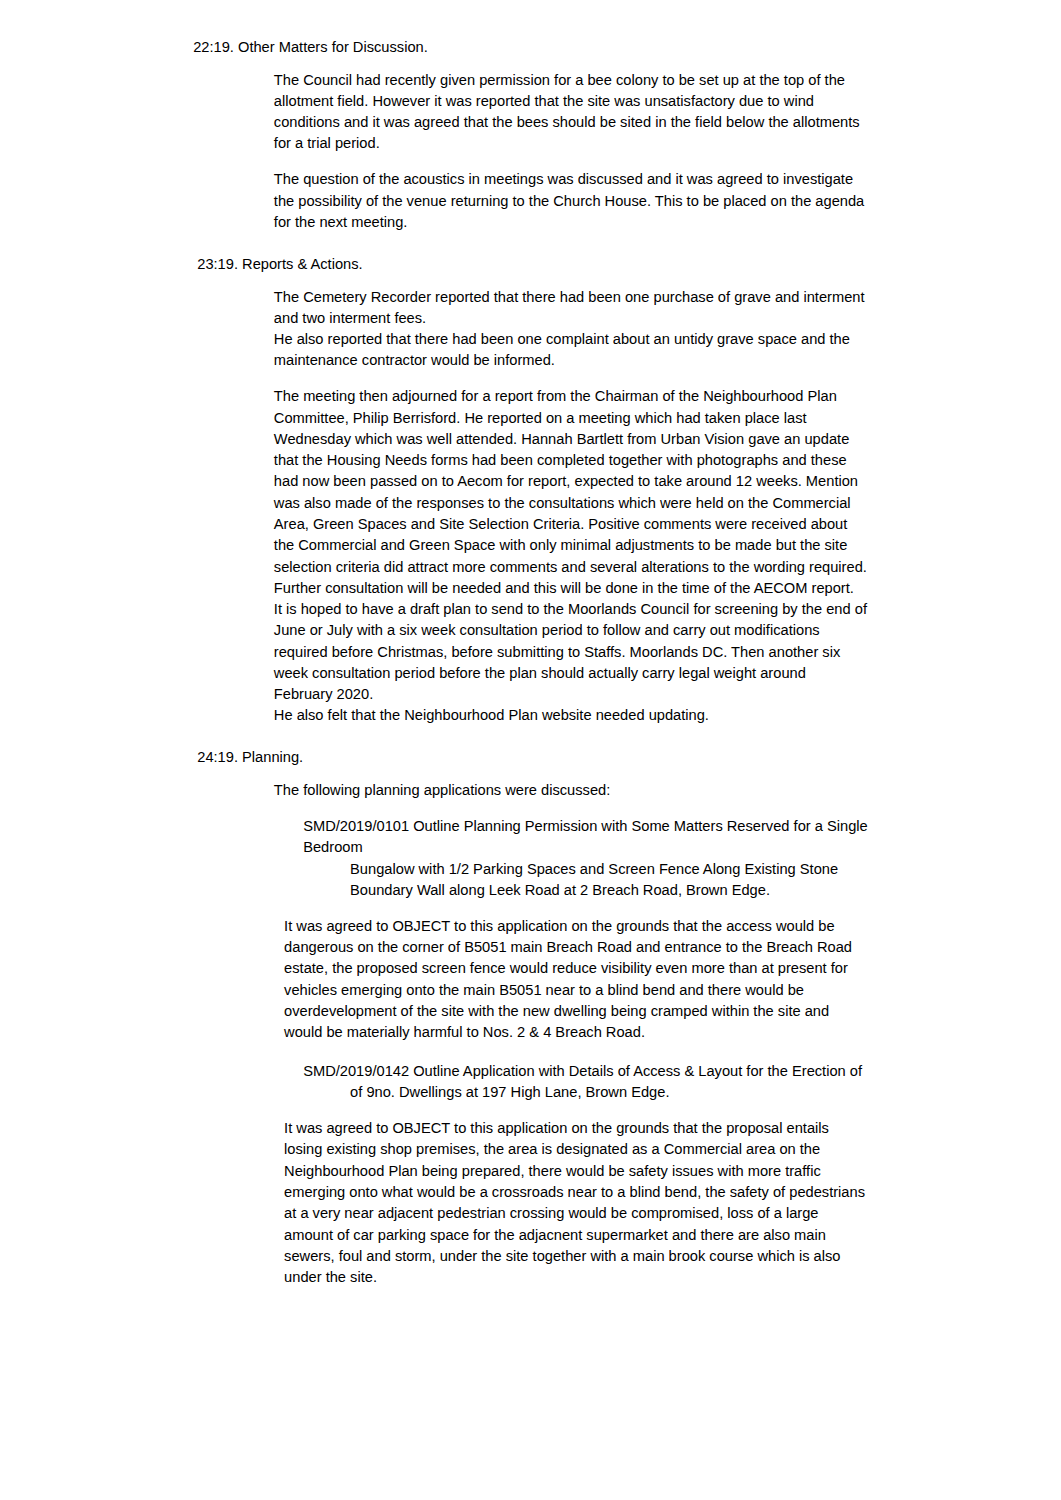22:19. Other Matters for Discussion.
The Council had recently given permission for a bee colony to be set up at the top of the allotment field. However it was reported that the site was unsatisfactory due to wind conditions and it was agreed that the bees should be sited in the field below the allotments for a trial period.
The question of the acoustics in meetings was discussed and it was agreed to investigate the possibility of the venue returning to the Church House. This to be placed on the agenda for the next meeting.
23:19. Reports & Actions.
The Cemetery Recorder reported that there had been one purchase of grave and interment and two interment fees.
He also reported that there had been one complaint about an untidy grave space and the maintenance contractor would be informed.
The meeting then adjourned for a report from the Chairman of the Neighbourhood Plan Committee, Philip Berrisford. He reported on a meeting which had taken place last Wednesday which was well attended. Hannah Bartlett from Urban Vision gave an update that the Housing Needs forms had been completed together with photographs and these had now been passed on to Aecom for report, expected to take around 12 weeks. Mention was also made of the responses to the consultations which were held on the Commercial Area, Green Spaces and Site Selection Criteria. Positive comments were received about the Commercial and Green Space with only minimal adjustments to be made but the site selection criteria did attract more comments and several alterations to the wording required. Further consultation will be needed and this will be done in the time of the AECOM report.
It is hoped to have a draft plan to send to the Moorlands Council for screening by the end of June or July with a six week consultation period to follow and carry out modifications required before Christmas, before submitting to Staffs. Moorlands DC. Then another six week consultation period before the plan should actually carry legal weight around February 2020.
He also felt that the Neighbourhood Plan website needed updating.
24:19. Planning.
The following planning applications were discussed:
SMD/2019/0101 Outline Planning Permission with Some Matters Reserved for a Single Bedroom
Bungalow with 1/2 Parking Spaces and Screen Fence Along Existing Stone
Boundary Wall along Leek Road at 2 Breach Road, Brown Edge.
It was agreed to OBJECT to this application on the grounds that the access would be dangerous on the corner of B5051 main Breach Road and entrance to the Breach Road estate, the proposed screen fence would reduce visibility even more than at present for vehicles emerging onto the main B5051 near to a blind bend and there would be overdevelopment of the site with the new dwelling being cramped within the site and would be materially harmful to Nos. 2 & 4 Breach Road.
SMD/2019/0142 Outline Application with Details of Access & Layout for the Erection of
of 9no. Dwellings at 197 High Lane, Brown Edge.
It was agreed to OBJECT to this application on the grounds that the proposal entails losing existing shop premises, the area is designated as a Commercial area on the Neighbourhood Plan being prepared, there would be safety issues with more traffic emerging onto what would be a crossroads near to a blind bend, the safety of pedestrians at a very near adjacent pedestrian crossing would be compromised, loss of a large amount of car parking space for the adjacnent supermarket and there are also main sewers, foul and storm, under the site together with a main brook course which is also under the site.